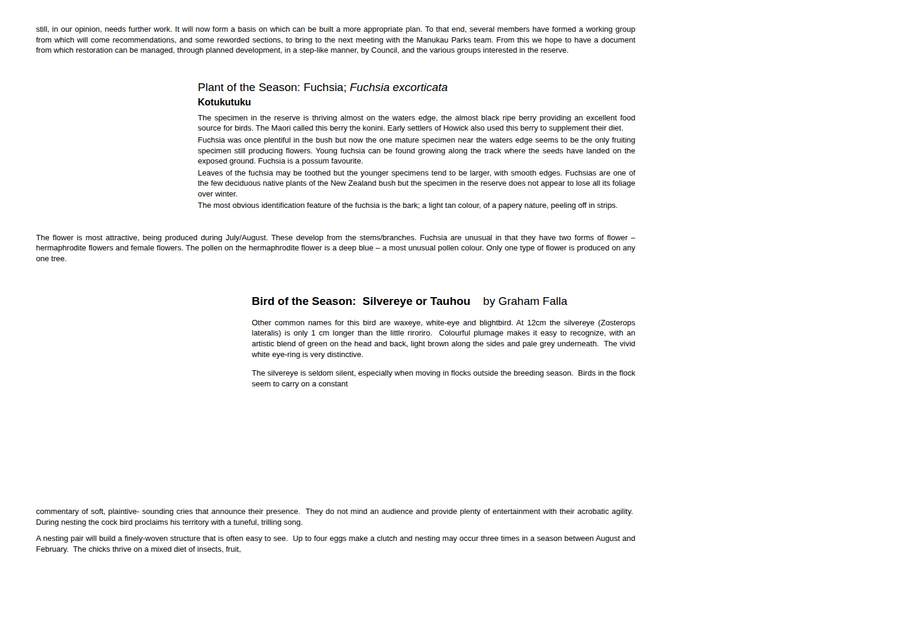still, in our opinion, needs further work. It will now form a basis on which can be built a more appropriate plan. To that end, several members have formed a working group from which will come recommendations, and some reworded sections, to bring to the next meeting with the Manukau Parks team. From this we hope to have a document from which restoration can be managed, through planned development, in a step-like manner, by Council, and the various groups interested in the reserve.
Plant of the Season: Fuchsia; Fuchsia excorticata
Kotukutuku
The specimen in the reserve is thriving almost on the waters edge, the almost black ripe berry providing an excellent food source for birds. The Maori called this berry the konini. Early settlers of Howick also used this berry to supplement their diet.
Fuchsia was once plentiful in the bush but now the one mature specimen near the waters edge seems to be the only fruiting specimen still producing flowers. Young fuchsia can be found growing along the track where the seeds have landed on the exposed ground. Fuchsia is a possum favourite.
Leaves of the fuchsia may be toothed but the younger specimens tend to be larger, with smooth edges. Fuchsias are one of the few deciduous native plants of the New Zealand bush but the specimen in the reserve does not appear to lose all its foliage over winter.
The most obvious identification feature of the fuchsia is the bark; a light tan colour, of a papery nature, peeling off in strips.
The flower is most attractive, being produced during July/August. These develop from the stems/branches. Fuchsia are unusual in that they have two forms of flower – hermaphrodite flowers and female flowers. The pollen on the hermaphrodite flower is a deep blue – a most unusual pollen colour. Only one type of flower is produced on any one tree.
Bird of the Season: Silvereye or Tauhou by Graham Falla
Other common names for this bird are waxeye, white-eye and blightbird. At 12cm the silvereye (Zosterops lateralis) is only 1 cm longer than the little riroriro. Colourful plumage makes it easy to recognize, with an artistic blend of green on the head and back, light brown along the sides and pale grey underneath. The vivid white eye-ring is very distinctive.
The silvereye is seldom silent, especially when moving in flocks outside the breeding season. Birds in the flock seem to carry on a constant
commentary of soft, plaintive- sounding cries that announce their presence. They do not mind an audience and provide plenty of entertainment with their acrobatic agility. During nesting the cock bird proclaims his territory with a tuneful, trilling song.
A nesting pair will build a finely-woven structure that is often easy to see. Up to four eggs make a clutch and nesting may occur three times in a season between August and February. The chicks thrive on a mixed diet of insects, fruit,